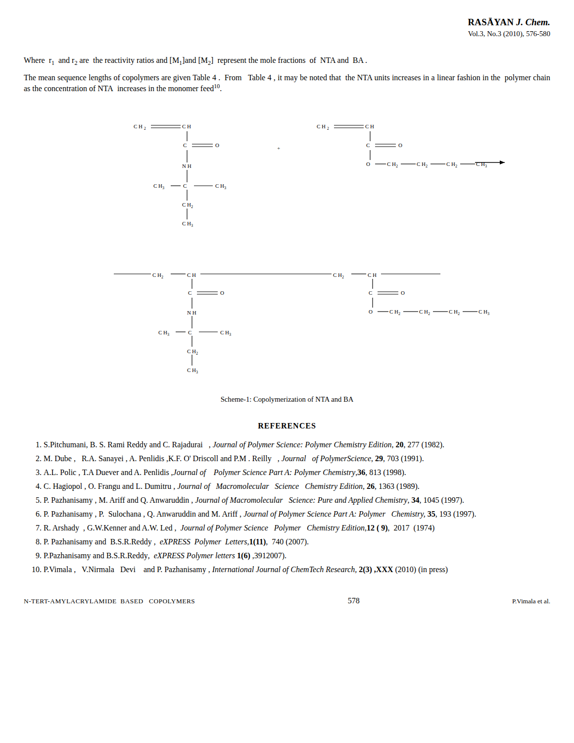RASĀYAN J. Chem.
Vol.3, No.3 (2010), 576-580
Where r1 and r2 are the reactivity ratios and [M1]and [M2] represent the mole fractions of NTA and BA .
The mean sequence lengths of copolymers are given Table 4 . From Table 4 , it may be noted that the NTA units increases in a linear fashion in the polymer chain as the concentration of NTA increases in the monomer feed10.
C H 2 C H C O N H C C H3 C H3 C H2 C H3 + C H 2 C H C O O C H2 C H2 C H2 C H3 C H2 C H C O N H C C H3 C H3 C H2 C H3 C H2 C H C O O C H2 C H2 C H2 C H3
Scheme-1: Copolymerization of NTA and BA
REFERENCES
S.Pitchumani, B. S. Rami Reddy and C. Rajadurai , Journal of Polymer Science: Polymer Chemistry Edition, 20, 277 (1982).
M. Dube , R.A. Sanayei , A. Penlidis ,K.F. O' Driscoll and P.M . Reilly , Journal of PolymerScience, 29, 703 (1991).
A.L. Polic , T.A Duever and A. Penlidis ,Journal of Polymer Science Part A: Polymer Chemistry,36, 813 (1998).
C. Hagiopol , O. Frangu and L. Dumitru , Journal of Macromolecular Science Chemistry Edition, 26, 1363 (1989).
P. Pazhanisamy , M. Ariff and Q. Anwaruddin , Journal of Macromolecular Science: Pure and Applied Chemistry, 34, 1045 (1997).
P. Pazhanisamy , P. Sulochana , Q. Anwaruddin and M. Ariff , Journal of Polymer Science Part A: Polymer Chemistry, 35, 193 (1997).
R. Arshady , G.W.Kenner and A.W. Led , Journal of Polymer Science Polymer Chemistry Edition,12 ( 9), 2017 (1974)
P. Pazhanisamy and B.S.R.Reddy , eXPRESS Polymer Letters, 1(11), 740 (2007).
P.Pazhanisamy and B.S.R.Reddy, eXPRESS Polymer letters 1(6) ,3912007).
P.Vimala , V.Nirmala Devi and P. Pazhanisamy , International Journal of ChemTech Research, 2(3) ,XXX (2010) (in press)
N-TERT-AMYLACRYLAMIDE BASED COPOLYMERS
578
P.Vimala et al.